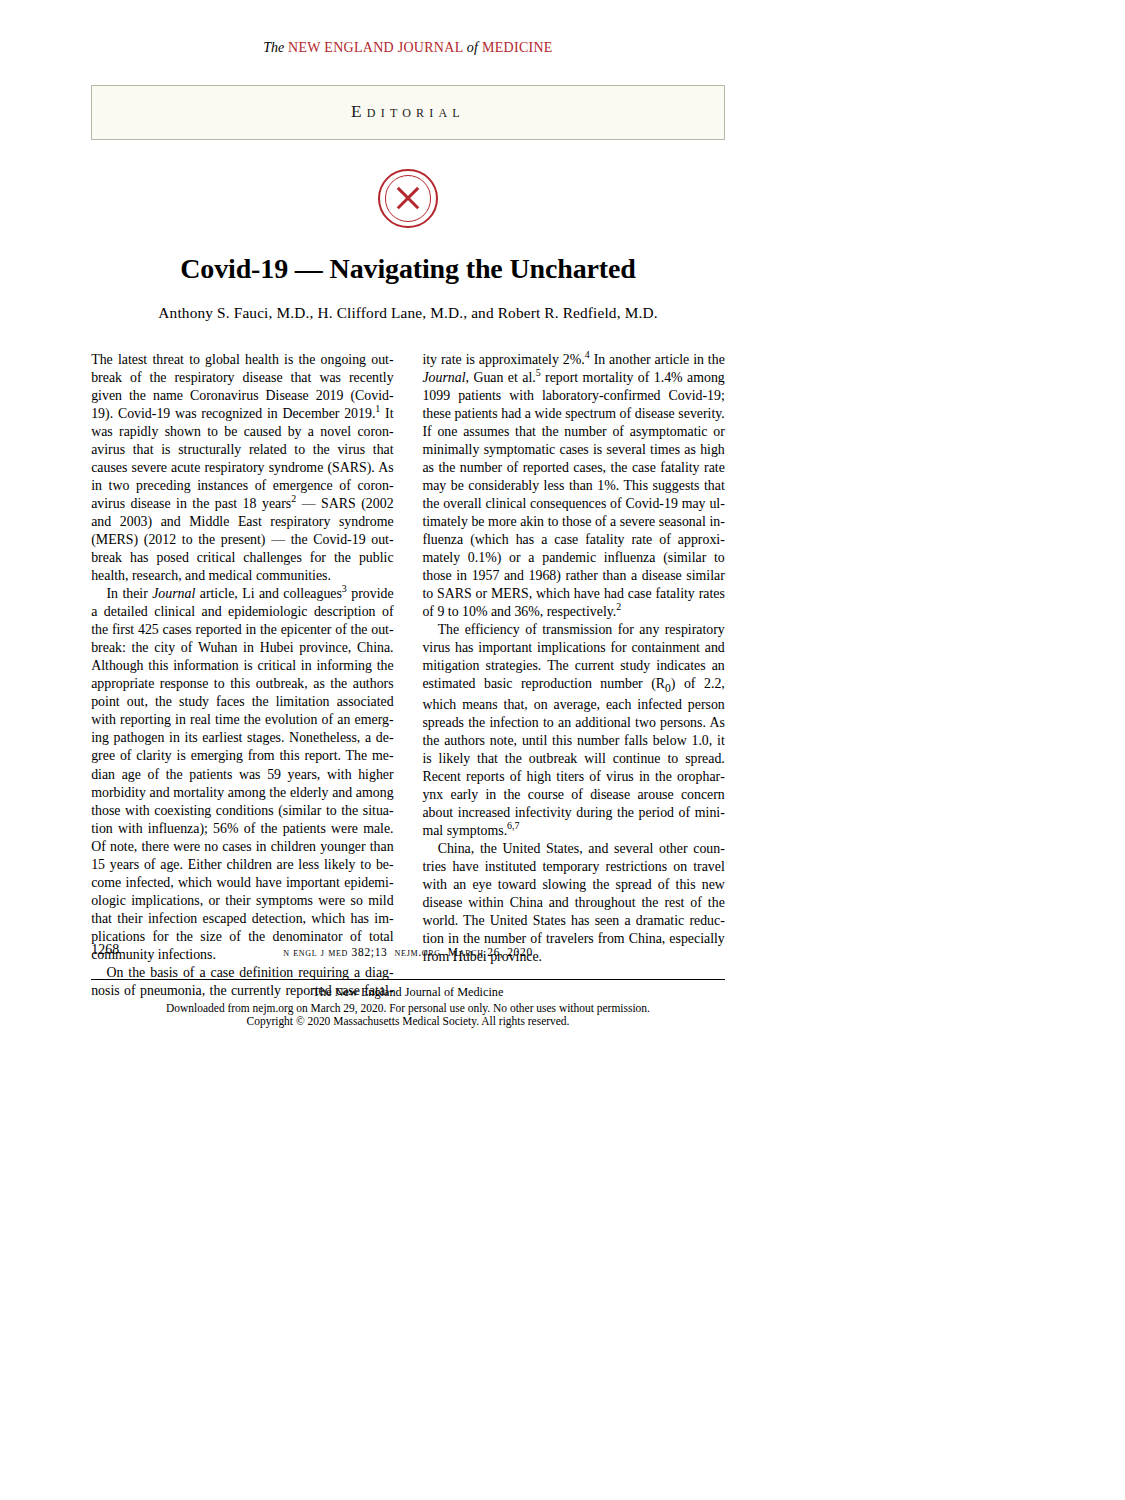The NEW ENGLAND JOURNAL of MEDICINE
Editorial
Covid-19 — Navigating the Uncharted
Anthony S. Fauci, M.D., H. Clifford Lane, M.D., and Robert R. Redfield, M.D.
The latest threat to global health is the ongoing outbreak of the respiratory disease that was recently given the name Coronavirus Disease 2019 (Covid-19). Covid-19 was recognized in December 2019.1 It was rapidly shown to be caused by a novel coronavirus that is structurally related to the virus that causes severe acute respiratory syndrome (SARS). As in two preceding instances of emergence of coronavirus disease in the past 18 years2 — SARS (2002 and 2003) and Middle East respiratory syndrome (MERS) (2012 to the present) — the Covid-19 outbreak has posed critical challenges for the public health, research, and medical communities.
In their Journal article, Li and colleagues3 provide a detailed clinical and epidemiologic description of the first 425 cases reported in the epicenter of the outbreak: the city of Wuhan in Hubei province, China. Although this information is critical in informing the appropriate response to this outbreak, as the authors point out, the study faces the limitation associated with reporting in real time the evolution of an emerging pathogen in its earliest stages. Nonetheless, a degree of clarity is emerging from this report. The median age of the patients was 59 years, with higher morbidity and mortality among the elderly and among those with coexisting conditions (similar to the situation with influenza); 56% of the patients were male. Of note, there were no cases in children younger than 15 years of age. Either children are less likely to become infected, which would have important epidemiologic implications, or their symptoms were so mild that their infection escaped detection, which has implications for the size of the denominator of total community infections.
On the basis of a case definition requiring a diagnosis of pneumonia, the currently reported case fatality rate is approximately 2%.4 In another article in the Journal, Guan et al.5 report mortality of 1.4% among 1099 patients with laboratory-confirmed Covid-19; these patients had a wide spectrum of disease severity. If one assumes that the number of asymptomatic or minimally symptomatic cases is several times as high as the number of reported cases, the case fatality rate may be considerably less than 1%. This suggests that the overall clinical consequences of Covid-19 may ultimately be more akin to those of a severe seasonal influenza (which has a case fatality rate of approximately 0.1%) or a pandemic influenza (similar to those in 1957 and 1968) rather than a disease similar to SARS or MERS, which have had case fatality rates of 9 to 10% and 36%, respectively.2
The efficiency of transmission for any respiratory virus has important implications for containment and mitigation strategies. The current study indicates an estimated basic reproduction number (R0) of 2.2, which means that, on average, each infected person spreads the infection to an additional two persons. As the authors note, until this number falls below 1.0, it is likely that the outbreak will continue to spread. Recent reports of high titers of virus in the oropharynx early in the course of disease arouse concern about increased infectivity during the period of minimal symptoms.6,7
China, the United States, and several other countries have instituted temporary restrictions on travel with an eye toward slowing the spread of this new disease within China and throughout the rest of the world. The United States has seen a dramatic reduction in the number of travelers from China, especially from Hubei province.
1268
n engl j med 382;13 nejm.org March 26, 2020
The New England Journal of Medicine
Downloaded from nejm.org on March 29, 2020. For personal use only. No other uses without permission.
Copyright © 2020 Massachusetts Medical Society. All rights reserved.